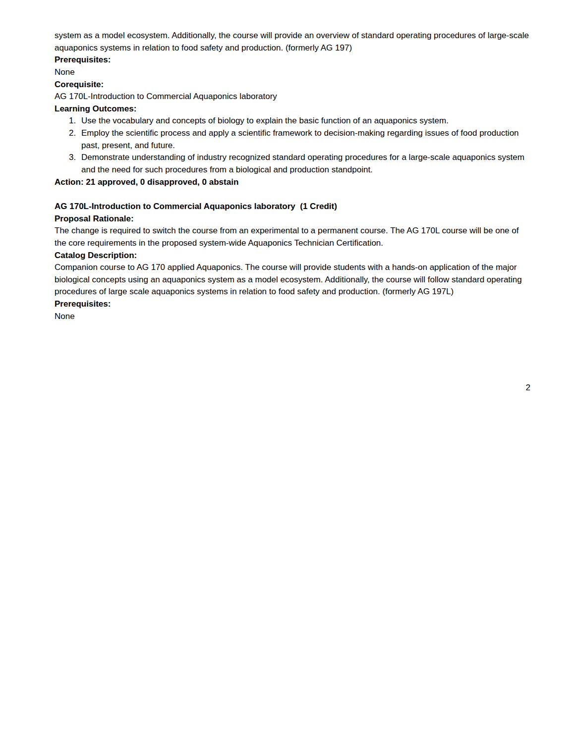system as a model ecosystem. Additionally, the course will provide an overview of standard operating procedures of large-scale aquaponics systems in relation to food safety and production. (formerly AG 197)
Prerequisites:
None
Corequisite:
AG 170L-Introduction to Commercial Aquaponics laboratory
Learning Outcomes:
Use the vocabulary and concepts of biology to explain the basic function of an aquaponics system.
Employ the scientific process and apply a scientific framework to decision-making regarding issues of food production past, present, and future.
Demonstrate understanding of industry recognized standard operating procedures for a large-scale aquaponics system and the need for such procedures from a biological and production standpoint.
Action: 21 approved, 0 disapproved, 0 abstain
AG 170L-Introduction to Commercial Aquaponics laboratory (1 Credit)
Proposal Rationale:
The change is required to switch the course from an experimental to a permanent course. The AG 170L course will be one of the core requirements in the proposed system-wide Aquaponics Technician Certification.
Catalog Description:
Companion course to AG 170 applied Aquaponics. The course will provide students with a hands-on application of the major biological concepts using an aquaponics system as a model ecosystem. Additionally, the course will follow standard operating procedures of large scale aquaponics systems in relation to food safety and production. (formerly AG 197L)
Prerequisites:
None
2